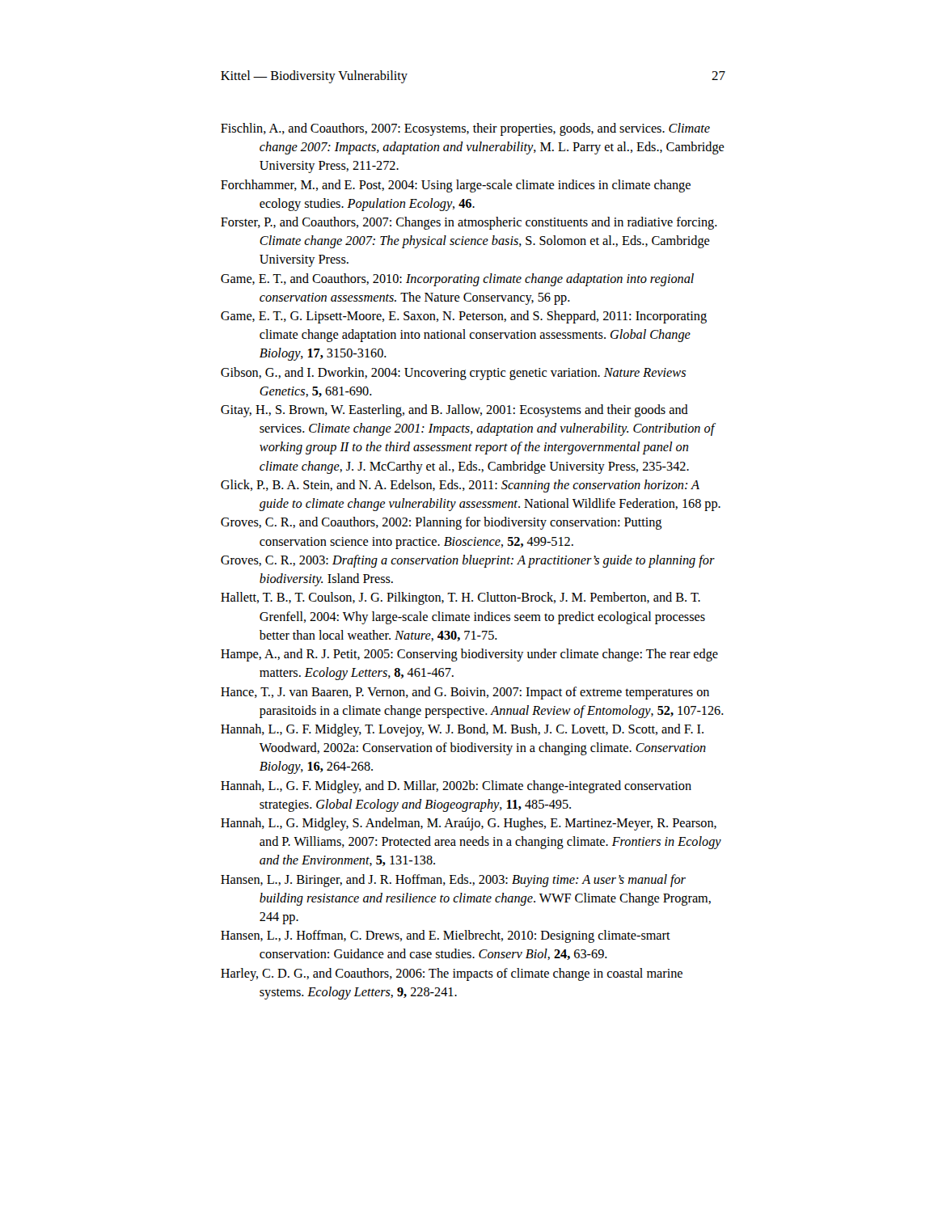Kittel — Biodiversity Vulnerability 27
Fischlin, A., and Coauthors, 2007: Ecosystems, their properties, goods, and services. Climate change 2007: Impacts, adaptation and vulnerability, M. L. Parry et al., Eds., Cambridge University Press, 211-272.
Forchhammer, M., and E. Post, 2004: Using large-scale climate indices in climate change ecology studies. Population Ecology, 46.
Forster, P., and Coauthors, 2007: Changes in atmospheric constituents and in radiative forcing. Climate change 2007: The physical science basis, S. Solomon et al., Eds., Cambridge University Press.
Game, E. T., and Coauthors, 2010: Incorporating climate change adaptation into regional conservation assessments. The Nature Conservancy, 56 pp.
Game, E. T., G. Lipsett-Moore, E. Saxon, N. Peterson, and S. Sheppard, 2011: Incorporating climate change adaptation into national conservation assessments. Global Change Biology, 17, 3150-3160.
Gibson, G., and I. Dworkin, 2004: Uncovering cryptic genetic variation. Nature Reviews Genetics, 5, 681-690.
Gitay, H., S. Brown, W. Easterling, and B. Jallow, 2001: Ecosystems and their goods and services. Climate change 2001: Impacts, adaptation and vulnerability. Contribution of working group II to the third assessment report of the intergovernmental panel on climate change, J. J. McCarthy et al., Eds., Cambridge University Press, 235-342.
Glick, P., B. A. Stein, and N. A. Edelson, Eds., 2011: Scanning the conservation horizon: A guide to climate change vulnerability assessment. National Wildlife Federation, 168 pp.
Groves, C. R., and Coauthors, 2002: Planning for biodiversity conservation: Putting conservation science into practice. Bioscience, 52, 499-512.
Groves, C. R., 2003: Drafting a conservation blueprint: A practitioner’s guide to planning for biodiversity. Island Press.
Hallett, T. B., T. Coulson, J. G. Pilkington, T. H. Clutton-Brock, J. M. Pemberton, and B. T. Grenfell, 2004: Why large-scale climate indices seem to predict ecological processes better than local weather. Nature, 430, 71-75.
Hampe, A., and R. J. Petit, 2005: Conserving biodiversity under climate change: The rear edge matters. Ecology Letters, 8, 461-467.
Hance, T., J. van Baaren, P. Vernon, and G. Boivin, 2007: Impact of extreme temperatures on parasitoids in a climate change perspective. Annual Review of Entomology, 52, 107-126.
Hannah, L., G. F. Midgley, T. Lovejoy, W. J. Bond, M. Bush, J. C. Lovett, D. Scott, and F. I. Woodward, 2002a: Conservation of biodiversity in a changing climate. Conservation Biology, 16, 264-268.
Hannah, L., G. F. Midgley, and D. Millar, 2002b: Climate change-integrated conservation strategies. Global Ecology and Biogeography, 11, 485-495.
Hannah, L., G. Midgley, S. Andelman, M. Araújo, G. Hughes, E. Martinez-Meyer, R. Pearson, and P. Williams, 2007: Protected area needs in a changing climate. Frontiers in Ecology and the Environment, 5, 131-138.
Hansen, L., J. Biringer, and J. R. Hoffman, Eds., 2003: Buying time: A user’s manual for building resistance and resilience to climate change. WWF Climate Change Program, 244 pp.
Hansen, L., J. Hoffman, C. Drews, and E. Mielbrecht, 2010: Designing climate-smart conservation: Guidance and case studies. Conserv Biol, 24, 63-69.
Harley, C. D. G., and Coauthors, 2006: The impacts of climate change in coastal marine systems. Ecology Letters, 9, 228-241.